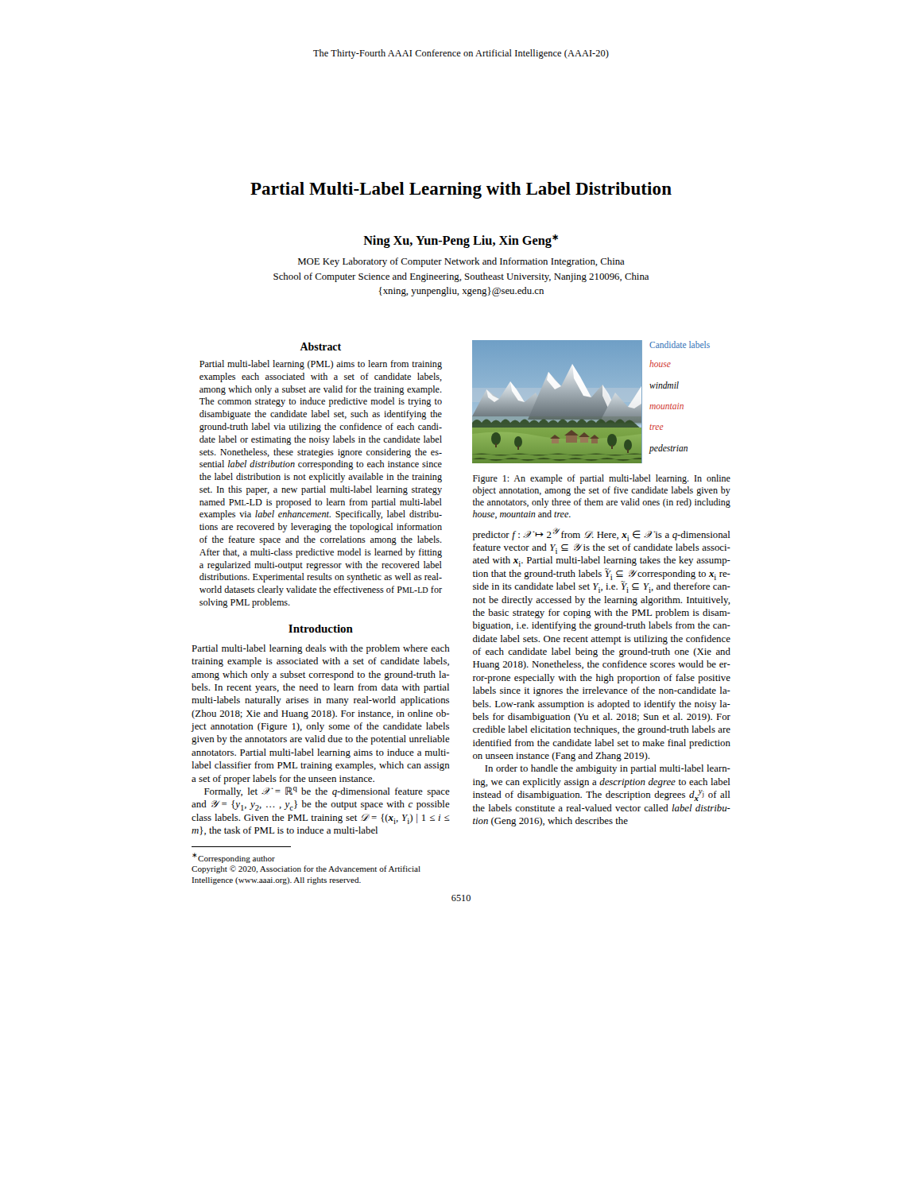The Thirty-Fourth AAAI Conference on Artificial Intelligence (AAAI-20)
Partial Multi-Label Learning with Label Distribution
Ning Xu, Yun-Peng Liu, Xin Geng∗
MOE Key Laboratory of Computer Network and Information Integration, China
School of Computer Science and Engineering, Southeast University, Nanjing 210096, China
{xning, yunpengliu, xgeng}@seu.edu.cn
Abstract
Partial multi-label learning (PML) aims to learn from training examples each associated with a set of candidate labels, among which only a subset are valid for the training example. The common strategy to induce predictive model is trying to disambiguate the candidate label set, such as identifying the ground-truth label via utilizing the confidence of each candidate label or estimating the noisy labels in the candidate label sets. Nonetheless, these strategies ignore considering the essential label distribution corresponding to each instance since the label distribution is not explicitly available in the training set. In this paper, a new partial multi-label learning strategy named PML-LD is proposed to learn from partial multi-label examples via label enhancement. Specifically, label distributions are recovered by leveraging the topological information of the feature space and the correlations among the labels. After that, a multi-class predictive model is learned by fitting a regularized multi-output regressor with the recovered label distributions. Experimental results on synthetic as well as real-world datasets clearly validate the effectiveness of PML-LD for solving PML problems.
Introduction
Partial multi-label learning deals with the problem where each training example is associated with a set of candidate labels, among which only a subset correspond to the ground-truth labels. In recent years, the need to learn from data with partial multi-labels naturally arises in many real-world applications (Zhou 2018; Xie and Huang 2018). For instance, in online object annotation (Figure 1), only some of the candidate labels given by the annotators are valid due to the potential unreliable annotators. Partial multi-label learning aims to induce a multi-label classifier from PML training examples, which can assign a set of proper labels for the unseen instance.
Formally, let 𝒳 = ℝq be the q-dimensional feature space and 𝒴 = {y1, y2, … , yc} be the output space with c possible class labels. Given the PML training set 𝒟 = {(xi, Yi) | 1 ≤ i ≤ m}, the task of PML is to induce a multi-label
∗Corresponding author
Copyright © 2020, Association for the Advancement of Artificial Intelligence (www.aaai.org). All rights reserved.
Candidate labels
house
windmil
mountain
tree
pedestrian
Figure 1: An example of partial multi-label learning. In online object annotation, among the set of five candidate labels given by the annotators, only three of them are valid ones (in red) including house, mountain and tree.
predictor f : 𝒳 ↦ 2𝒴 from 𝒟. Here, xi ∈ 𝒳 is a q-dimensional feature vector and Yi ⊆ 𝒴 is the set of candidate labels associated with xi. Partial multi-label learning takes the key assumption that the ground-truth labels Y~i ⊆ 𝒴 corresponding to xi reside in its candidate label set Yi, i.e. Y~i ⊆ Yi, and therefore cannot be directly accessed by the learning algorithm. Intuitively, the basic strategy for coping with the PML problem is disambiguation, i.e. identifying the ground-truth labels from the candidate label sets. One recent attempt is utilizing the confidence of each candidate label being the ground-truth one (Xie and Huang 2018). Nonetheless, the confidence scores would be error-prone especially with the high proportion of false positive labels since it ignores the irrelevance of the non-candidate labels. Low-rank assumption is adopted to identify the noisy labels for disambiguation (Yu et al. 2018; Sun et al. 2019). For credible label elicitation techniques, the ground-truth labels are identified from the candidate label set to make final prediction on unseen instance (Fang and Zhang 2019).
In order to handle the ambiguity in partial multi-label learning, we can explicitly assign a description degree to each label instead of disambiguation. The description degrees dxyj of all the labels constitute a real-valued vector called label distribution (Geng 2016), which describes the
6510